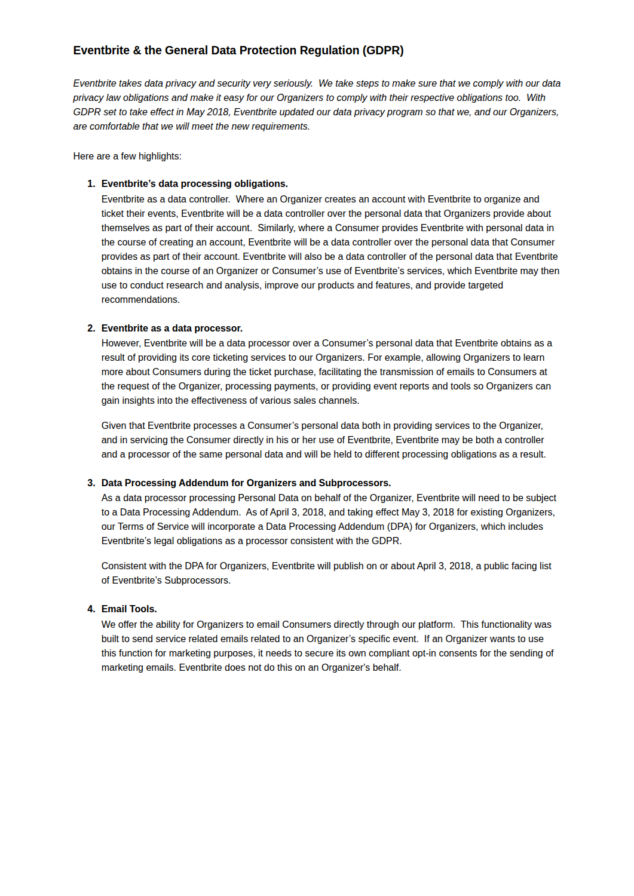Eventbrite & the General Data Protection Regulation (GDPR)
Eventbrite takes data privacy and security very seriously. We take steps to make sure that we comply with our data privacy law obligations and make it easy for our Organizers to comply with their respective obligations too. With GDPR set to take effect in May 2018, Eventbrite updated our data privacy program so that we, and our Organizers, are comfortable that we will meet the new requirements.
Here are a few highlights:
Eventbrite’s data processing obligations.
Eventbrite as a data controller. Where an Organizer creates an account with Eventbrite to organize and ticket their events, Eventbrite will be a data controller over the personal data that Organizers provide about themselves as part of their account. Similarly, where a Consumer provides Eventbrite with personal data in the course of creating an account, Eventbrite will be a data controller over the personal data that Consumer provides as part of their account. Eventbrite will also be a data controller of the personal data that Eventbrite obtains in the course of an Organizer or Consumer’s use of Eventbrite’s services, which Eventbrite may then use to conduct research and analysis, improve our products and features, and provide targeted recommendations.
Eventbrite as a data processor.
However, Eventbrite will be a data processor over a Consumer’s personal data that Eventbrite obtains as a result of providing its core ticketing services to our Organizers. For example, allowing Organizers to learn more about Consumers during the ticket purchase, facilitating the transmission of emails to Consumers at the request of the Organizer, processing payments, or providing event reports and tools so Organizers can gain insights into the effectiveness of various sales channels.
Given that Eventbrite processes a Consumer’s personal data both in providing services to the Organizer, and in servicing the Consumer directly in his or her use of Eventbrite, Eventbrite may be both a controller and a processor of the same personal data and will be held to different processing obligations as a result.
Data Processing Addendum for Organizers and Subprocessors.
As a data processor processing Personal Data on behalf of the Organizer, Eventbrite will need to be subject to a Data Processing Addendum. As of April 3, 2018, and taking effect May 3, 2018 for existing Organizers, our Terms of Service will incorporate a Data Processing Addendum (DPA) for Organizers, which includes Eventbrite’s legal obligations as a processor consistent with the GDPR.
Consistent with the DPA for Organizers, Eventbrite will publish on or about April 3, 2018, a public facing list of Eventbrite’s Subprocessors.
Email Tools.
We offer the ability for Organizers to email Consumers directly through our platform. This functionality was built to send service related emails related to an Organizer’s specific event. If an Organizer wants to use this function for marketing purposes, it needs to secure its own compliant opt-in consents for the sending of marketing emails. Eventbrite does not do this on an Organizer's behalf.